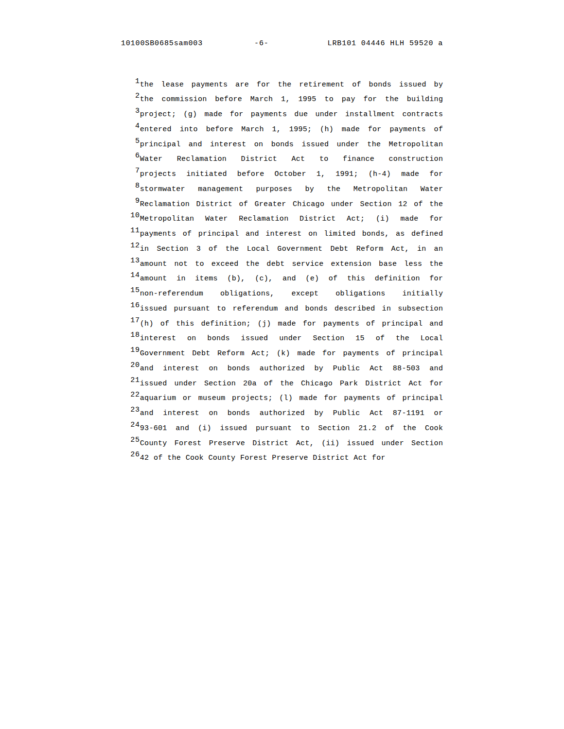10100SB0685sam003 -6- LRB101 04446 HLH 59520 a
| 1 | the lease payments are for the retirement of bonds issued by |
| 2 | the commission before March 1, 1995 to pay for the building |
| 3 | project; (g) made for payments due under installment contracts |
| 4 | entered into before March 1, 1995; (h) made for payments of |
| 5 | principal and interest on bonds issued under the Metropolitan |
| 6 | Water Reclamation District Act to finance construction |
| 7 | projects initiated before October 1, 1991; (h-4) made for |
| 8 | stormwater management purposes by the Metropolitan Water |
| 9 | Reclamation District of Greater Chicago under Section 12 of the |
| 10 | Metropolitan Water Reclamation District Act; (i) made for |
| 11 | payments of principal and interest on limited bonds, as defined |
| 12 | in Section 3 of the Local Government Debt Reform Act, in an |
| 13 | amount not to exceed the debt service extension base less the |
| 14 | amount in items (b), (c), and (e) of this definition for |
| 15 | non-referendum obligations, except obligations initially |
| 16 | issued pursuant to referendum and bonds described in subsection |
| 17 | (h) of this definition; (j) made for payments of principal and |
| 18 | interest on bonds issued under Section 15 of the Local |
| 19 | Government Debt Reform Act; (k) made for payments of principal |
| 20 | and interest on bonds authorized by Public Act 88-503 and |
| 21 | issued under Section 20a of the Chicago Park District Act for |
| 22 | aquarium or museum projects; (l) made for payments of principal |
| 23 | and interest on bonds authorized by Public Act 87-1191 or |
| 24 | 93-601 and (i) issued pursuant to Section 21.2 of the Cook |
| 25 | County Forest Preserve District Act, (ii) issued under Section |
| 26 | 42 of the Cook County Forest Preserve District Act for |